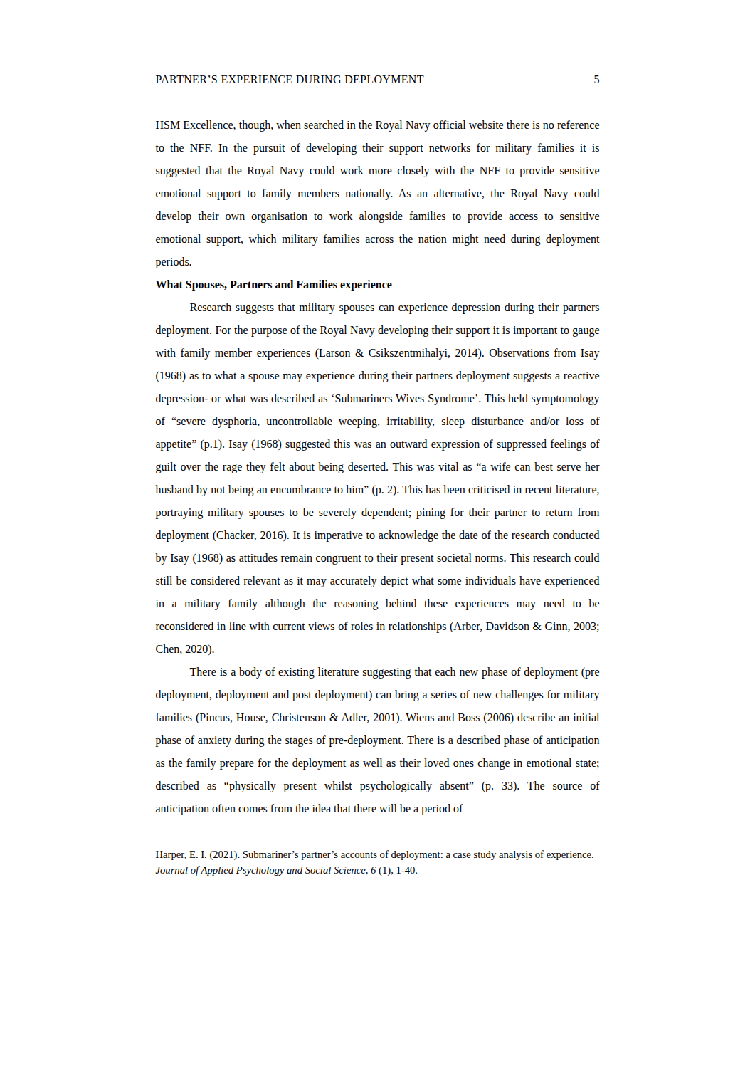Partner’s Experience During Deployment 5
HSM Excellence, though, when searched in the Royal Navy official website there is no reference to the NFF. In the pursuit of developing their support networks for military families it is suggested that the Royal Navy could work more closely with the NFF to provide sensitive emotional support to family members nationally. As an alternative, the Royal Navy could develop their own organisation to work alongside families to provide access to sensitive emotional support, which military families across the nation might need during deployment periods.
What Spouses, Partners and Families experience
Research suggests that military spouses can experience depression during their partners deployment. For the purpose of the Royal Navy developing their support it is important to gauge with family member experiences (Larson & Csikszentmihalyi, 2014). Observations from Isay (1968) as to what a spouse may experience during their partners deployment suggests a reactive depression- or what was described as ‘Submariners Wives Syndrome’. This held symptomology of “severe dysphoria, uncontrollable weeping, irritability, sleep disturbance and/or loss of appetite” (p.1). Isay (1968) suggested this was an outward expression of suppressed feelings of guilt over the rage they felt about being deserted. This was vital as “a wife can best serve her husband by not being an encumbrance to him” (p. 2). This has been criticised in recent literature, portraying military spouses to be severely dependent; pining for their partner to return from deployment (Chacker, 2016). It is imperative to acknowledge the date of the research conducted by Isay (1968) as attitudes remain congruent to their present societal norms. This research could still be considered relevant as it may accurately depict what some individuals have experienced in a military family although the reasoning behind these experiences may need to be reconsidered in line with current views of roles in relationships (Arber, Davidson & Ginn, 2003; Chen, 2020).
There is a body of existing literature suggesting that each new phase of deployment (pre deployment, deployment and post deployment) can bring a series of new challenges for military families (Pincus, House, Christenson & Adler, 2001). Wiens and Boss (2006) describe an initial phase of anxiety during the stages of pre-deployment. There is a described phase of anticipation as the family prepare for the deployment as well as their loved ones change in emotional state; described as “physically present whilst psychologically absent” (p. 33). The source of anticipation often comes from the idea that there will be a period of
Harper, E. I. (2021). Submariner’s partner’s accounts of deployment: a case study analysis of experience. Journal of Applied Psychology and Social Science, 6 (1), 1-40.